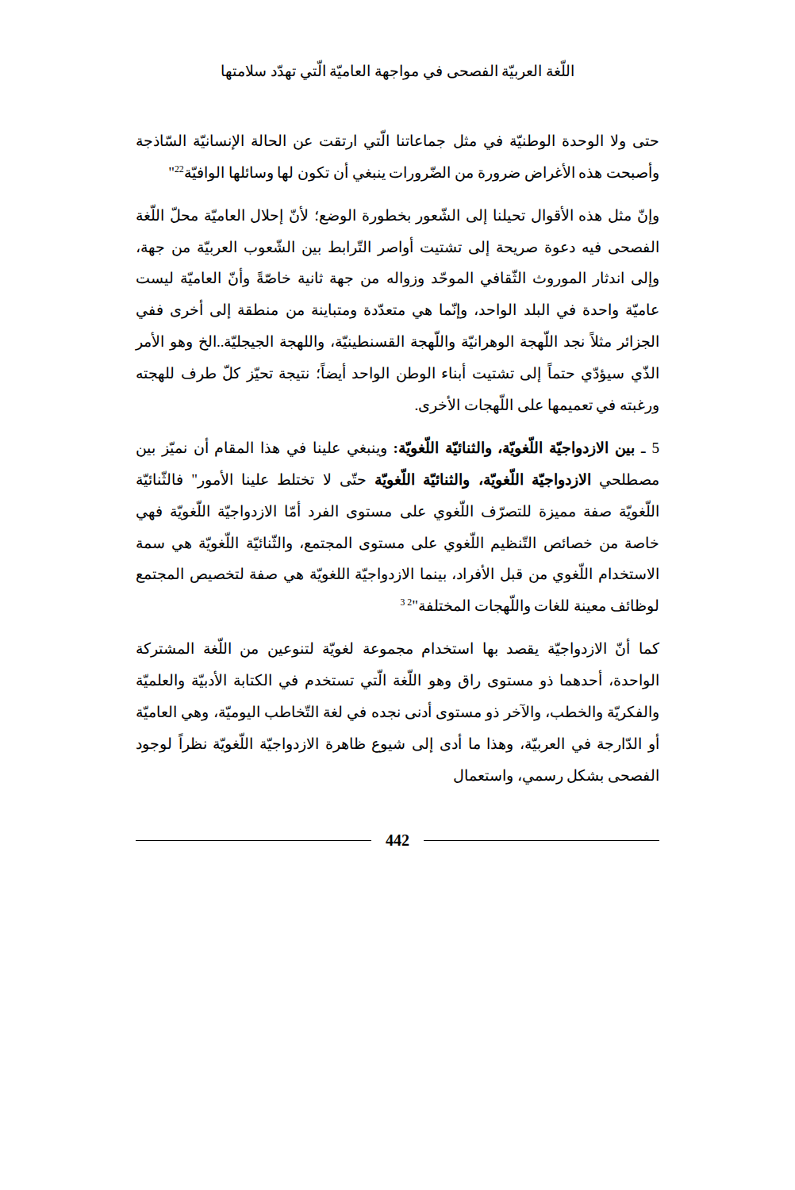اللّغة العربيّة الفصحى في مواجهة العاميّة الّتي تهدّد سلامتها
حتى ولا الوحدة الوطنيّة في مثل جماعاتنا الّتي ارتقت عن الحالة الإنسانيّة السّاذجة وأصبحت هذه الأغراض ضرورة من الضّرورات ينبغي أن تكون لها وسائلها الوافيّة22"
وإنّ مثل هذه الأقوال تحيلنا إلى الشّعور بخطورة الوضع؛ لأنّ إحلال العاميّة محلّ اللّغة الفصحى فيه دعوة صريحة إلى تشتيت أواصر التّرابط بين الشّعوب العربيّة من جهة، وإلى اندثار الموروث الثّقافي الموحّد وزواله من جهة ثانية خاصّةً وأنّ العاميّة ليست عاميّة واحدة في البلد الواحد، وإنّما هي متعدّدة ومتباينة من منطقة إلى أخرى ففي الجزائر مثلاً نجد اللّهجة الوهرانيّة واللّهجة القسنطينيّة، واللهجة الجيجليّة..الخ وهو الأمر الذّي سيؤدّي حتماً إلى تشتيت أبناء الوطن الواحد أيضاً؛ نتيجة تحيّز كلّ طرف للهجته ورغبته في تعميمها على اللّهجات الأخرى.
5 ـ بين الازدواجيّة اللّغويّة، والثنائيّة اللّغويّة: وينبغي علينا في هذا المقام أن نميّز بين مصطلحي الازدواجيّة اللّغويّة، والثنائيّة اللّغويّة حتّى لا تختلط علينا الأمور" فالثّنائيّة اللّغويّة صفة مميزة للتصرّف اللّغوي على مستوى الفرد أمّا الازدواجيّة اللّغويّة فهي خاصة من خصائص التّنظيم اللّغوي على مستوى المجتمع، والثّنائيّة اللّغويّة هي سمة الاستخدام اللّغوي من قبل الأفراد، بينما الازدواجيّة اللغويّة هي صفة لتخصيص المجتمع لوظائف معينة للغات واللّهجات المختلفة"2 3
كما أنّ الازدواجيّة يقصد بها استخدام مجموعة لغويّة لتنوعين من اللّغة المشتركة الواحدة، أحدهما ذو مستوى راق وهو اللّغة الّتي تستخدم في الكتابة الأدبيّة والعلميّة والفكريّة والخطب، والآخر ذو مستوى أدنى نجده في لغة التّخاطب اليوميّة، وهي العاميّة أو الدّارجة في العربيّة، وهذا ما أدى إلى شيوع ظاهرة الازدواجيّة اللّغويّة نظراً لوجود الفصحى بشكل رسمي، واستعمال
442